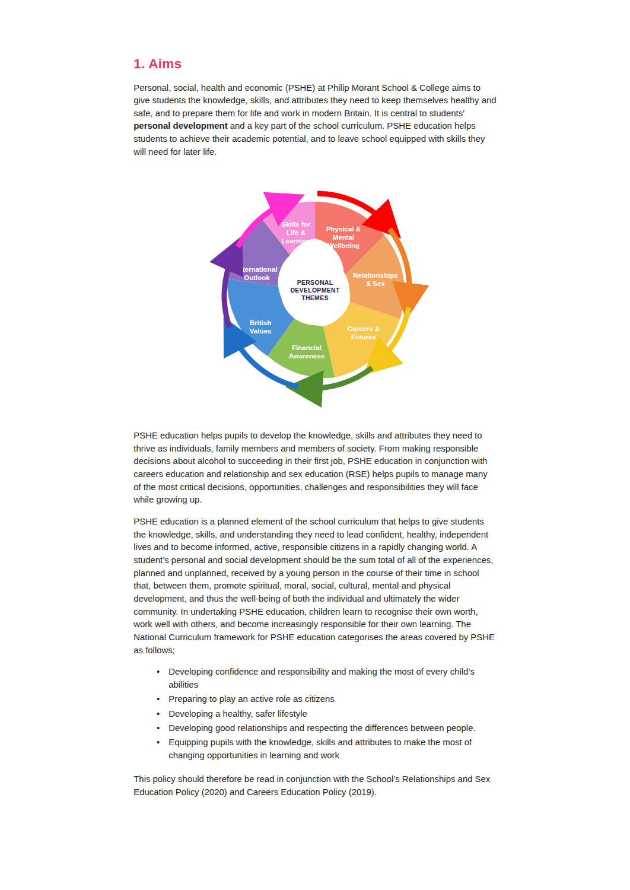1. Aims
Personal, social, health and economic (PSHE) at Philip Morant School & College aims to give students the knowledge, skills, and attributes they need to keep themselves healthy and safe, and to prepare them for life and work in modern Britain. It is central to students’ personal development and a key part of the school curriculum. PSHE education helps students to achieve their academic potential, and to leave school equipped with skills they will need for later life.
PERSONAL DEVELOPMENT THEMES Physical & Mental Wellbeing Relationships & Sex Careers & Futures Financial Awareness British Values International Outlook Skills for Life & Learning
PSHE education helps pupils to develop the knowledge, skills and attributes they need to thrive as individuals, family members and members of society. From making responsible decisions about alcohol to succeeding in their first job, PSHE education in conjunction with careers education and relationship and sex education (RSE) helps pupils to manage many of the most critical decisions, opportunities, challenges and responsibilities they will face while growing up.
PSHE education is a planned element of the school curriculum that helps to give students the knowledge, skills, and understanding they need to lead confident, healthy, independent lives and to become informed, active, responsible citizens in a rapidly changing world. A student’s personal and social development should be the sum total of all of the experiences, planned and unplanned, received by a young person in the course of their time in school that, between them, promote spiritual, moral, social, cultural, mental and physical development, and thus the well-being of both the individual and ultimately the wider community. In undertaking PSHE education, children learn to recognise their own worth, work well with others, and become increasingly responsible for their own learning. The National Curriculum framework for PSHE education categorises the areas covered by PSHE as follows;
Developing confidence and responsibility and making the most of every child’s abilities
Preparing to play an active role as citizens
Developing a healthy, safer lifestyle
Developing good relationships and respecting the differences between people.
Equipping pupils with the knowledge, skills and attributes to make the most of changing opportunities in learning and work
This policy should therefore be read in conjunction with the School’s Relationships and Sex Education Policy (2020) and Careers Education Policy (2019).